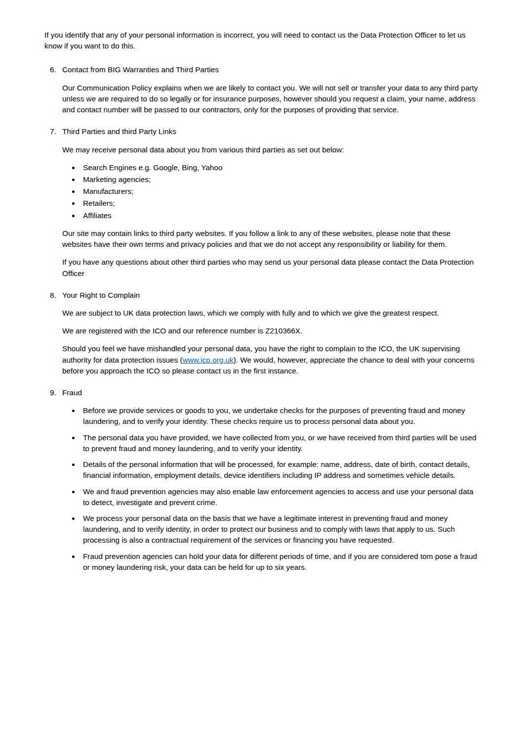If you identify that any of your personal information is incorrect, you will need to contact us the Data Protection Officer to let us know if you want to do this.
Contact from BIG Warranties and Third Parties
Our Communication Policy explains when we are likely to contact you. We will not sell or transfer your data to any third party unless we are required to do so legally or for insurance purposes, however should you request a claim, your name, address and contact number will be passed to our contractors, only for the purposes of providing that service.
Third Parties and third Party Links
We may receive personal data about you from various third parties as set out below:
Search Engines e.g. Google, Bing, Yahoo
Marketing agencies;
Manufacturers;
Retailers;
Affiliates
Our site may contain links to third party websites. If you follow a link to any of these websites, please note that these websites have their own terms and privacy policies and that we do not accept any responsibility or liability for them.
If you have any questions about other third parties who may send us your personal data please contact the Data Protection Officer
Your Right to Complain
We are subject to UK data protection laws, which we comply with fully and to which we give the greatest respect.
We are registered with the ICO and our reference number is Z210366X.
Should you feel we have mishandled your personal data, you have the right to complain to the ICO, the UK supervising authority for data protection issues (www.ico.org.uk). We would, however, appreciate the chance to deal with your concerns before you approach the ICO so please contact us in the first instance.
Fraud
Before we provide services or goods to you, we undertake checks for the purposes of preventing fraud and money laundering, and to verify your identity. These checks require us to process personal data about you.
The personal data you have provided, we have collected from you, or we have received from third parties will be used to prevent fraud and money laundering, and to verify your identity.
Details of the personal information that will be processed, for example: name, address, date of birth, contact details, financial information, employment details, device identifiers including IP address and sometimes vehicle details.
We and fraud prevention agencies may also enable law enforcement agencies to access and use your personal data to detect, investigate and prevent crime.
We process your personal data on the basis that we have a legitimate interest in preventing fraud and money laundering, and to verify identity, in order to protect our business and to comply with laws that apply to us. Such processing is also a contractual requirement of the services or financing you have requested.
Fraud prevention agencies can hold your data for different periods of time, and if you are considered tom pose a fraud or money laundering risk, your data can be held for up to six years.